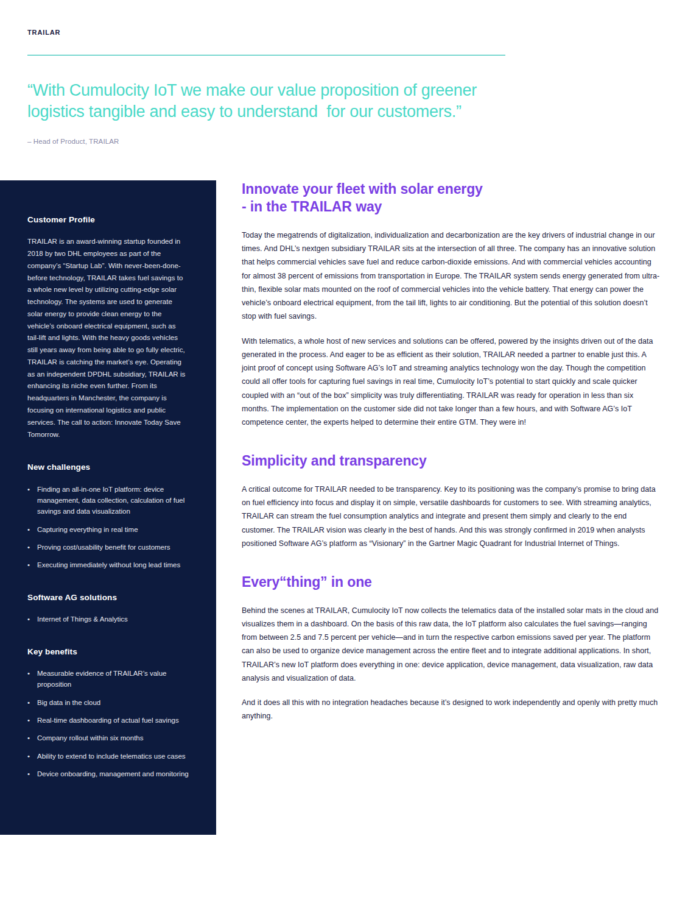TRAILAR
“With Cumulocity IoT we make our value proposition of greener logistics tangible and easy to understand for our customers.”
– Head of Product, TRAILAR
Customer Profile
TRAILAR is an award-winning startup founded in 2018 by two DHL employees as part of the company’s “Startup Lab”. With never-been-done-before technology, TRAILAR takes fuel savings to a whole new level by utilizing cutting-edge solar technology. The systems are used to generate solar energy to provide clean energy to the vehicle’s onboard electrical equipment, such as tail-lift and lights. With the heavy goods vehicles still years away from being able to go fully electric, TRAILAR is catching the market’s eye. Operating as an independent DPDHL subsidiary, TRAILAR is enhancing its niche even further. From its headquarters in Manchester, the company is focusing on international logistics and public services. The call to action: Innovate Today Save Tomorrow.
New challenges
Finding an all-in-one IoT platform: device management, data collection, calculation of fuel savings and data visualization
Capturing everything in real time
Proving cost/usability benefit for customers
Executing immediately without long lead times
Software AG solutions
Internet of Things & Analytics
Key benefits
Measurable evidence of TRAILAR’s value proposition
Big data in the cloud
Real-time dashboarding of actual fuel savings
Company rollout within six months
Ability to extend to include telematics use cases
Device onboarding, management and monitoring
Innovate your fleet with solar energy
- in the TRAILAR way
Today the megatrends of digitalization, individualization and decarbonization are the key drivers of industrial change in our times. And DHL’s nextgen subsidiary TRAILAR sits at the intersection of all three. The company has an innovative solution that helps commercial vehicles save fuel and reduce carbon-dioxide emissions. And with commercial vehicles accounting for almost 38 percent of emissions from transportation in Europe. The TRAILAR system sends energy generated from ultra-thin, flexible solar mats mounted on the roof of commercial vehicles into the vehicle battery. That energy can power the vehicle’s onboard electrical equipment, from the tail lift, lights to air conditioning. But the potential of this solution doesn’t stop with fuel savings.
With telematics, a whole host of new services and solutions can be offered, powered by the insights driven out of the data generated in the process. And eager to be as efficient as their solution, TRAILAR needed a partner to enable just this. A joint proof of concept using Software AG’s IoT and streaming analytics technology won the day. Though the competition could all offer tools for capturing fuel savings in real time, Cumulocity IoT’s potential to start quickly and scale quicker coupled with an “out of the box” simplicity was truly differentiating. TRAILAR was ready for operation in less than six months. The implementation on the customer side did not take longer than a few hours, and with Software AG’s IoT competence center, the experts helped to determine their entire GTM. They were in!
Simplicity and transparency
A critical outcome for TRAILAR needed to be transparency. Key to its positioning was the company’s promise to bring data on fuel efficiency into focus and display it on simple, versatile dashboards for customers to see. With streaming analytics, TRAILAR can stream the fuel consumption analytics and integrate and present them simply and clearly to the end customer. The TRAILAR vision was clearly in the best of hands. And this was strongly confirmed in 2019 when analysts positioned Software AG’s platform as “Visionary” in the Gartner Magic Quadrant for Industrial Internet of Things.
Every“thing” in one
Behind the scenes at TRAILAR, Cumulocity IoT now collects the telematics data of the installed solar mats in the cloud and visualizes them in a dashboard. On the basis of this raw data, the IoT platform also calculates the fuel savings—ranging from between 2.5 and 7.5 percent per vehicle—and in turn the respective carbon emissions saved per year. The platform can also be used to organize device management across the entire fleet and to integrate additional applications. In short, TRAILAR’s new IoT platform does everything in one: device application, device management, data visualization, raw data analysis and visualization of data.
And it does all this with no integration headaches because it’s designed to work independently and openly with pretty much anything.